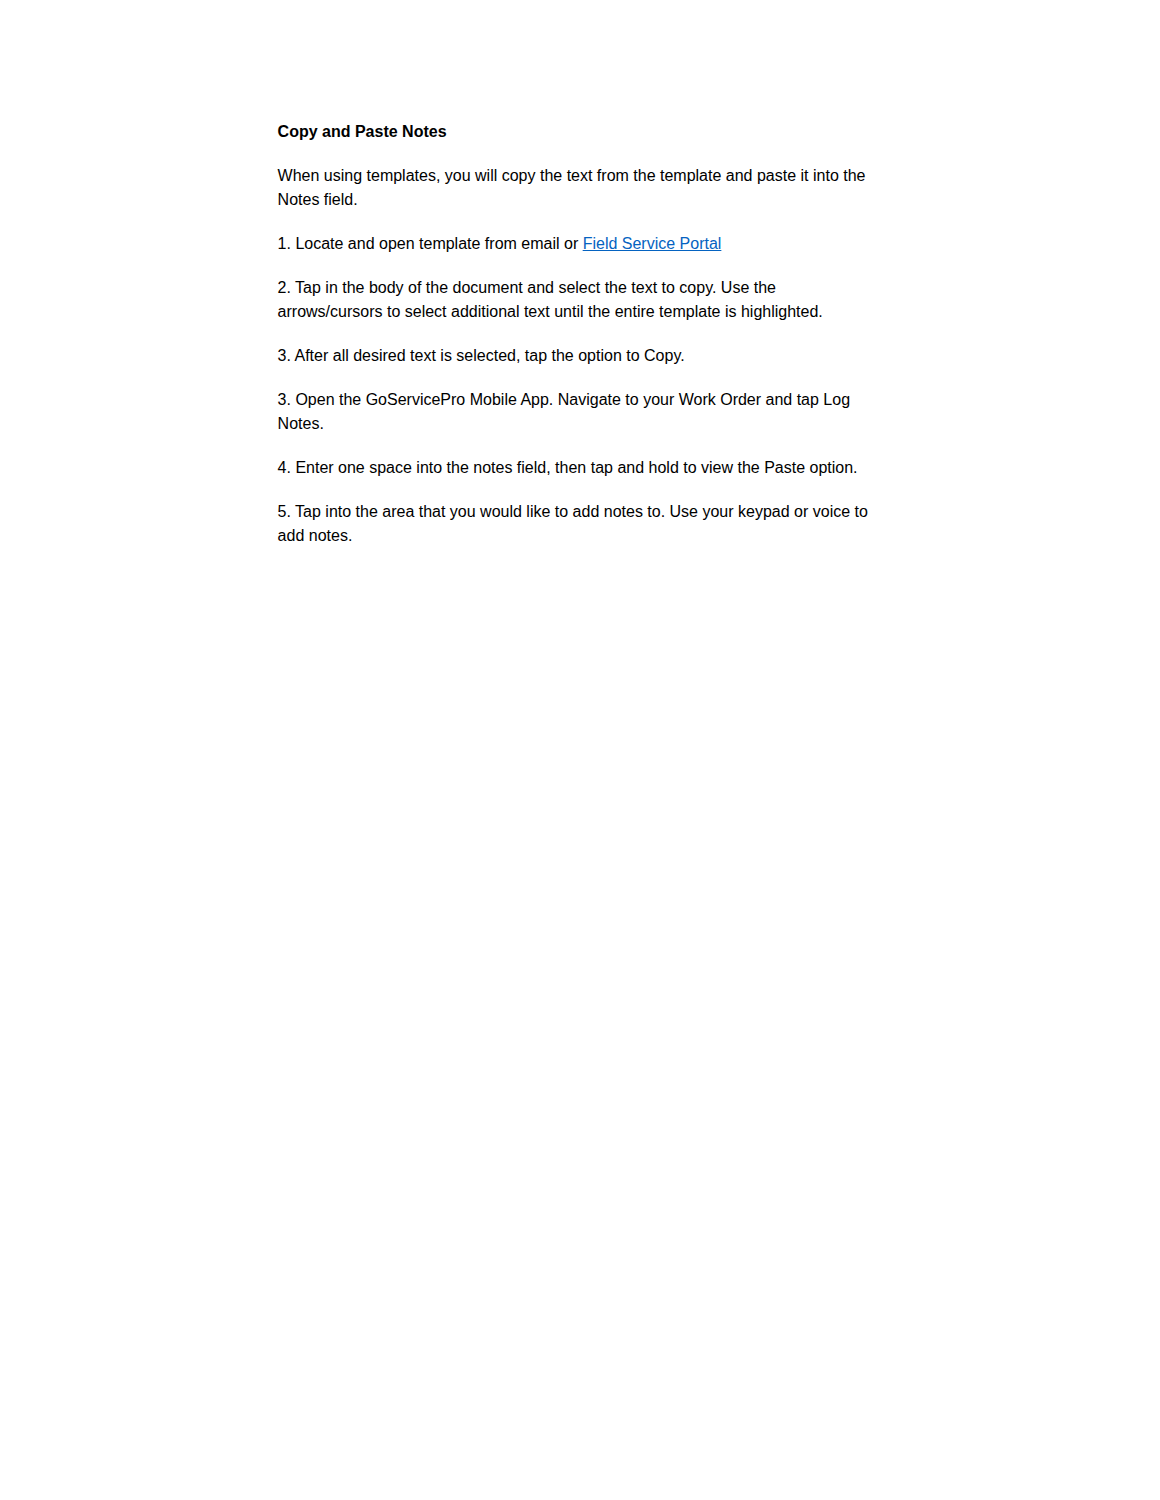Copy and Paste Notes
When using templates, you will copy the text from the template and paste it into the Notes field.
1. Locate and open template from email or Field Service Portal
2. Tap in the body of the document and select the text to copy. Use the arrows/cursors to select additional text until the entire template is highlighted.
3. After all desired text is selected, tap the option to Copy.
3. Open the GoServicePro Mobile App. Navigate to your Work Order and tap Log Notes.
4. Enter one space into the notes field, then tap and hold to view the Paste option.
5. Tap into the area that you would like to add notes to. Use your keypad or voice to add notes.